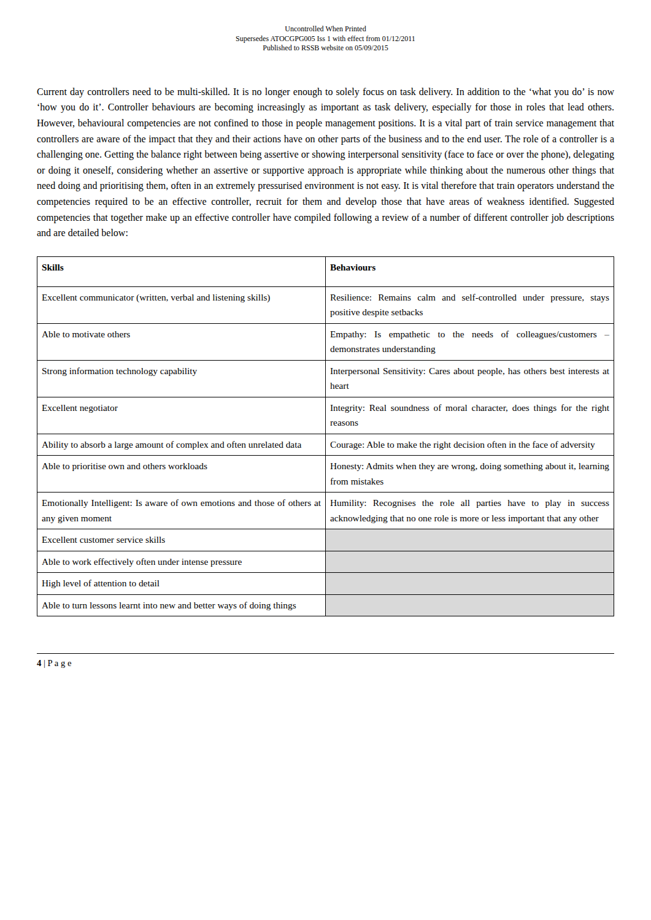Uncontrolled When Printed
Supersedes ATOCGPG005 Iss 1 with effect from 01/12/2011
Published to RSSB website on 05/09/2015
Current day controllers need to be multi-skilled. It is no longer enough to solely focus on task delivery. In addition to the ‘what you do’ is now ‘how you do it’. Controller behaviours are becoming increasingly as important as task delivery, especially for those in roles that lead others. However, behavioural competencies are not confined to those in people management positions. It is a vital part of train service management that controllers are aware of the impact that they and their actions have on other parts of the business and to the end user. The role of a controller is a challenging one. Getting the balance right between being assertive or showing interpersonal sensitivity (face to face or over the phone), delegating or doing it oneself, considering whether an assertive or supportive approach is appropriate while thinking about the numerous other things that need doing and prioritising them, often in an extremely pressurised environment is not easy. It is vital therefore that train operators understand the competencies required to be an effective controller, recruit for them and develop those that have areas of weakness identified. Suggested competencies that together make up an effective controller have compiled following a review of a number of different controller job descriptions and are detailed below:
| Skills | Behaviours |
| --- | --- |
| Excellent communicator (written, verbal and listening skills) | Resilience: Remains calm and self-controlled under pressure, stays positive despite setbacks |
| Able to motivate others | Empathy: Is empathetic to the needs of colleagues/customers – demonstrates understanding |
| Strong information technology capability | Interpersonal Sensitivity: Cares about people, has others best interests at heart |
| Excellent negotiator | Integrity: Real soundness of moral character, does things for the right reasons |
| Ability to absorb a large amount of complex and often unrelated data | Courage: Able to make the right decision often in the face of adversity |
| Able to prioritise own and others workloads | Honesty: Admits when they are wrong, doing something about it, learning from mistakes |
| Emotionally Intelligent: Is aware of own emotions and those of others at any given moment | Humility: Recognises the role all parties have to play in success acknowledging that no one role is more or less important that any other |
| Excellent customer service skills | |
| Able to work effectively often under intense pressure | |
| High level of attention to detail | |
| Able to turn lessons learnt into new and better ways of doing things | |
4 | P a g e